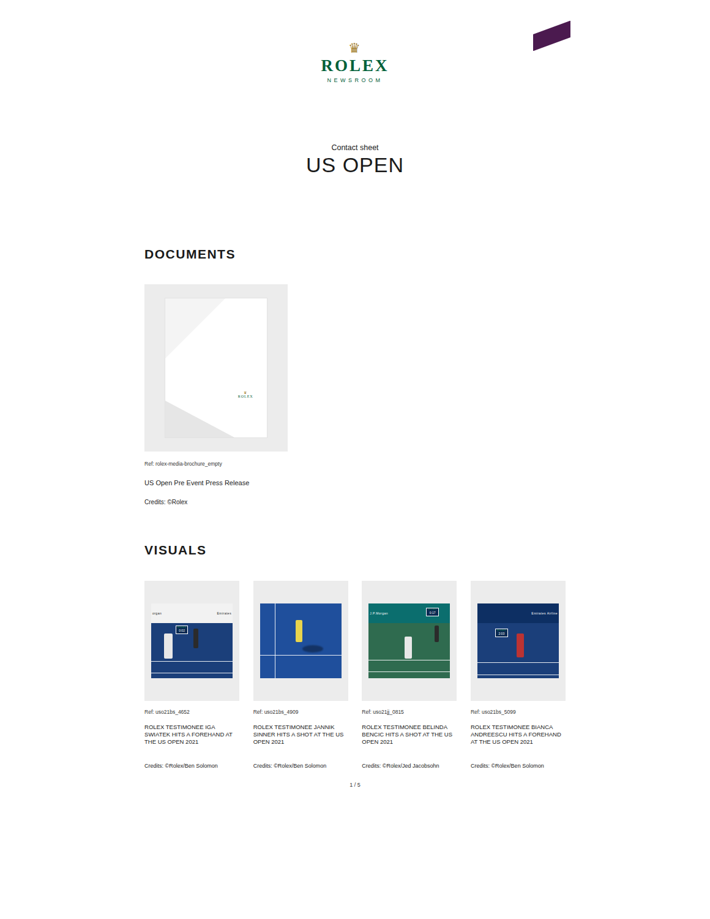♛
ROLEX
NEWSROOM
Contact sheet
US OPEN
DOCUMENTS
♛ROLEX
Ref: rolex-media-brochure_empty
US Open Pre Event Press Release
Credits: ©Rolex
VISUALS
organ Emirates
ROLEX0:02
Ref: uso21bs_4652
Rolex testimonee Iga Swiatek hits a forehand at the US Open 2021
Credits: ©Rolex/Ben Solomon
Ref: uso21bs_4909
Rolex testimonee Jannik Sinner hits a shot at the US Open 2021
Credits: ©Rolex/Ben Solomon
J.P.Morgan
ROLEX0:17
Ref: uso21jj_0815
Rolex testimonee Belinda Bencic hits a shot at the US Open 2021
Credits: ©Rolex/Jed Jacobsohn
Emirates Airline
ROLEX2:03
Ref: uso21bs_5099
Rolex testimonee Bianca Andreescu hits a forehand at the US Open 2021
Credits: ©Rolex/Ben Solomon
1 / 5